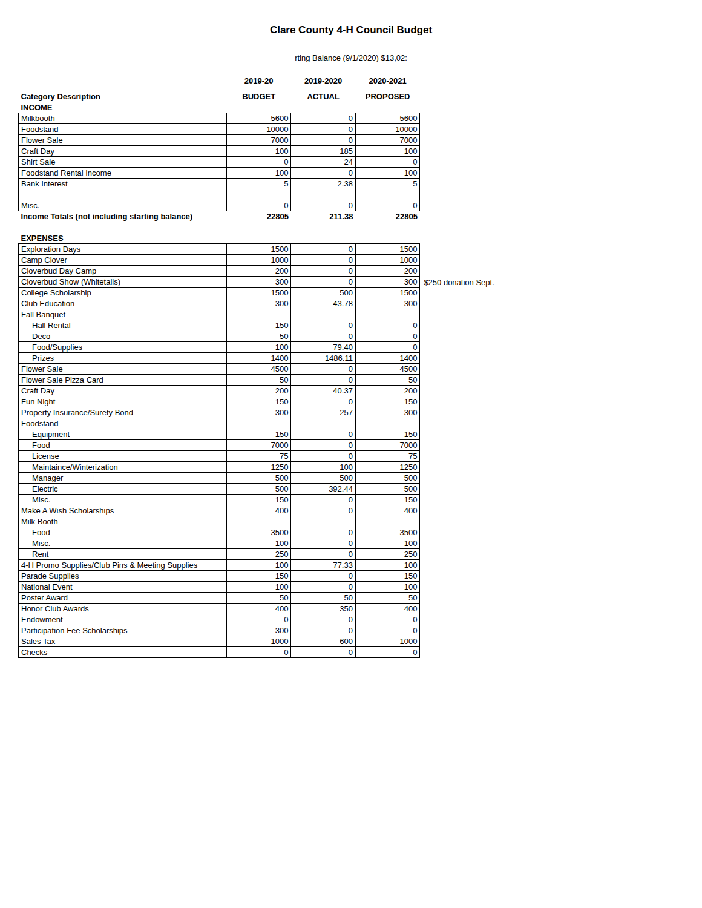Clare County 4-H Council Budget
rting Balance (9/1/2020) $13,02:
| | 2019-20 | 2019-2020 | 2020-2021 | |
| Category Description | BUDGET | ACTUAL | PROPOSED | |
| INCOME | | | | |
| Milkbooth | 5600 | 0 | 5600 | |
| Foodstand | 10000 | 0 | 10000 | |
| Flower Sale | 7000 | 0 | 7000 | |
| Craft Day | 100 | 185 | 100 | |
| Shirt Sale | 0 | 24 | 0 | |
| Foodstand Rental Income | 100 | 0 | 100 | |
| Bank Interest | 5 | 2.38 | 5 | |
| Misc. | 0 | 0 | 0 | |
| Income Totals (not including starting balance) | 22805 | 211.38 | 22805 | |
| EXPENSES | | | | |
| Exploration Days | 1500 | 0 | 1500 | |
| Camp Clover | 1000 | 0 | 1000 | |
| Cloverbud Day Camp | 200 | 0 | 200 | |
| Cloverbud Show (Whitetails) | 300 | 0 | 300 | $250 donation Sept. |
| College Scholarship | 1500 | 500 | 1500 | |
| Club Education | 300 | 43.78 | 300 | |
| Fall Banquet | | | | |
| Hall Rental | 150 | 0 | 0 | |
| Deco | 50 | 0 | 0 | |
| Food/Supplies | 100 | 79.40 | 0 | |
| Prizes | 1400 | 1486.11 | 1400 | |
| Flower Sale | 4500 | 0 | 4500 | |
| Flower Sale Pizza Card | 50 | 0 | 50 | |
| Craft Day | 200 | 40.37 | 200 | |
| Fun Night | 150 | 0 | 150 | |
| Property Insurance/Surety Bond | 300 | 257 | 300 | |
| Foodstand | | | | |
| Equipment | 150 | 0 | 150 | |
| Food | 7000 | 0 | 7000 | |
| License | 75 | 0 | 75 | |
| Maintaince/Winterization | 1250 | 100 | 1250 | |
| Manager | 500 | 500 | 500 | |
| Electric | 500 | 392.44 | 500 | |
| Misc. | 150 | 0 | 150 | |
| Make A Wish Scholarships | 400 | 0 | 400 | |
| Milk Booth | | | | |
| Food | 3500 | 0 | 3500 | |
| Misc. | 100 | 0 | 100 | |
| Rent | 250 | 0 | 250 | |
| 4-H Promo Supplies/Club Pins & Meeting Supplies | 100 | 77.33 | 100 | |
| Parade Supplies | 150 | 0 | 150 | |
| National Event | 100 | 0 | 100 | |
| Poster Award | 50 | 50 | 50 | |
| Honor Club Awards | 400 | 350 | 400 | |
| Endowment | 0 | 0 | 0 | |
| Participation Fee Scholarships | 300 | 0 | 0 | |
| Sales Tax | 1000 | 600 | 1000 | |
| Checks | 0 | 0 | 0 | |